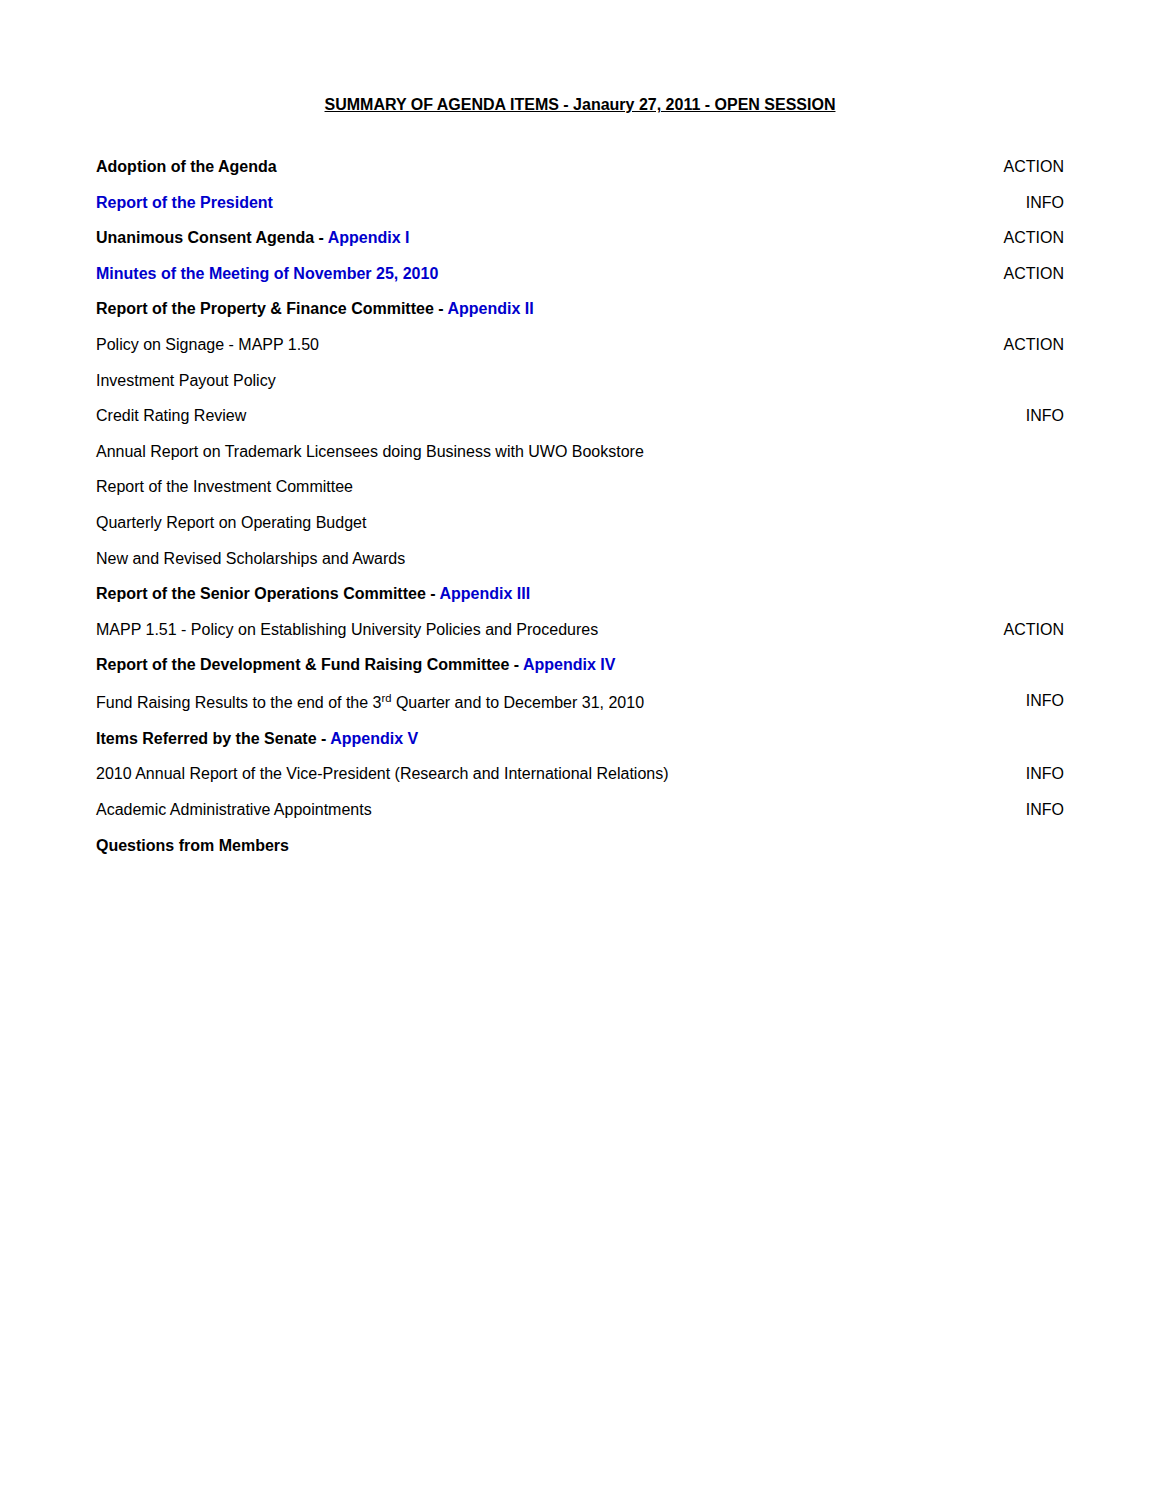SUMMARY OF AGENDA ITEMS - Janaury 27, 2011 - OPEN SESSION
| Adoption of the Agenda | ACTION |
| Report of the President | INFO |
| Unanimous Consent Agenda - Appendix I | ACTION |
| Minutes of the Meeting of November 25, 2010 | ACTION |
| Report of the Property & Finance Committee - Appendix II | |
| Policy on Signage - MAPP 1.50 | ACTION |
| Investment Payout Policy | |
| Credit Rating Review | INFO |
| Annual Report on Trademark Licensees doing Business with UWO Bookstore | |
| Report of the Investment Committee | |
| Quarterly Report on Operating Budget | |
| New and Revised Scholarships and Awards | |
| Report of the Senior Operations Committee - Appendix III | |
| MAPP 1.51 - Policy on Establishing University Policies and Procedures | ACTION |
| Report of the Development & Fund Raising Committee - Appendix IV | |
| Fund Raising Results to the end of the 3 rd Quarter and to December 31, 2010 | INFO |
| Items Referred by the Senate - Appendix V | |
| 2010 Annual Report of the Vice-President (Research and International Relations) | INFO |
| Academic Administrative Appointments | INFO |
| Questions from Members | |